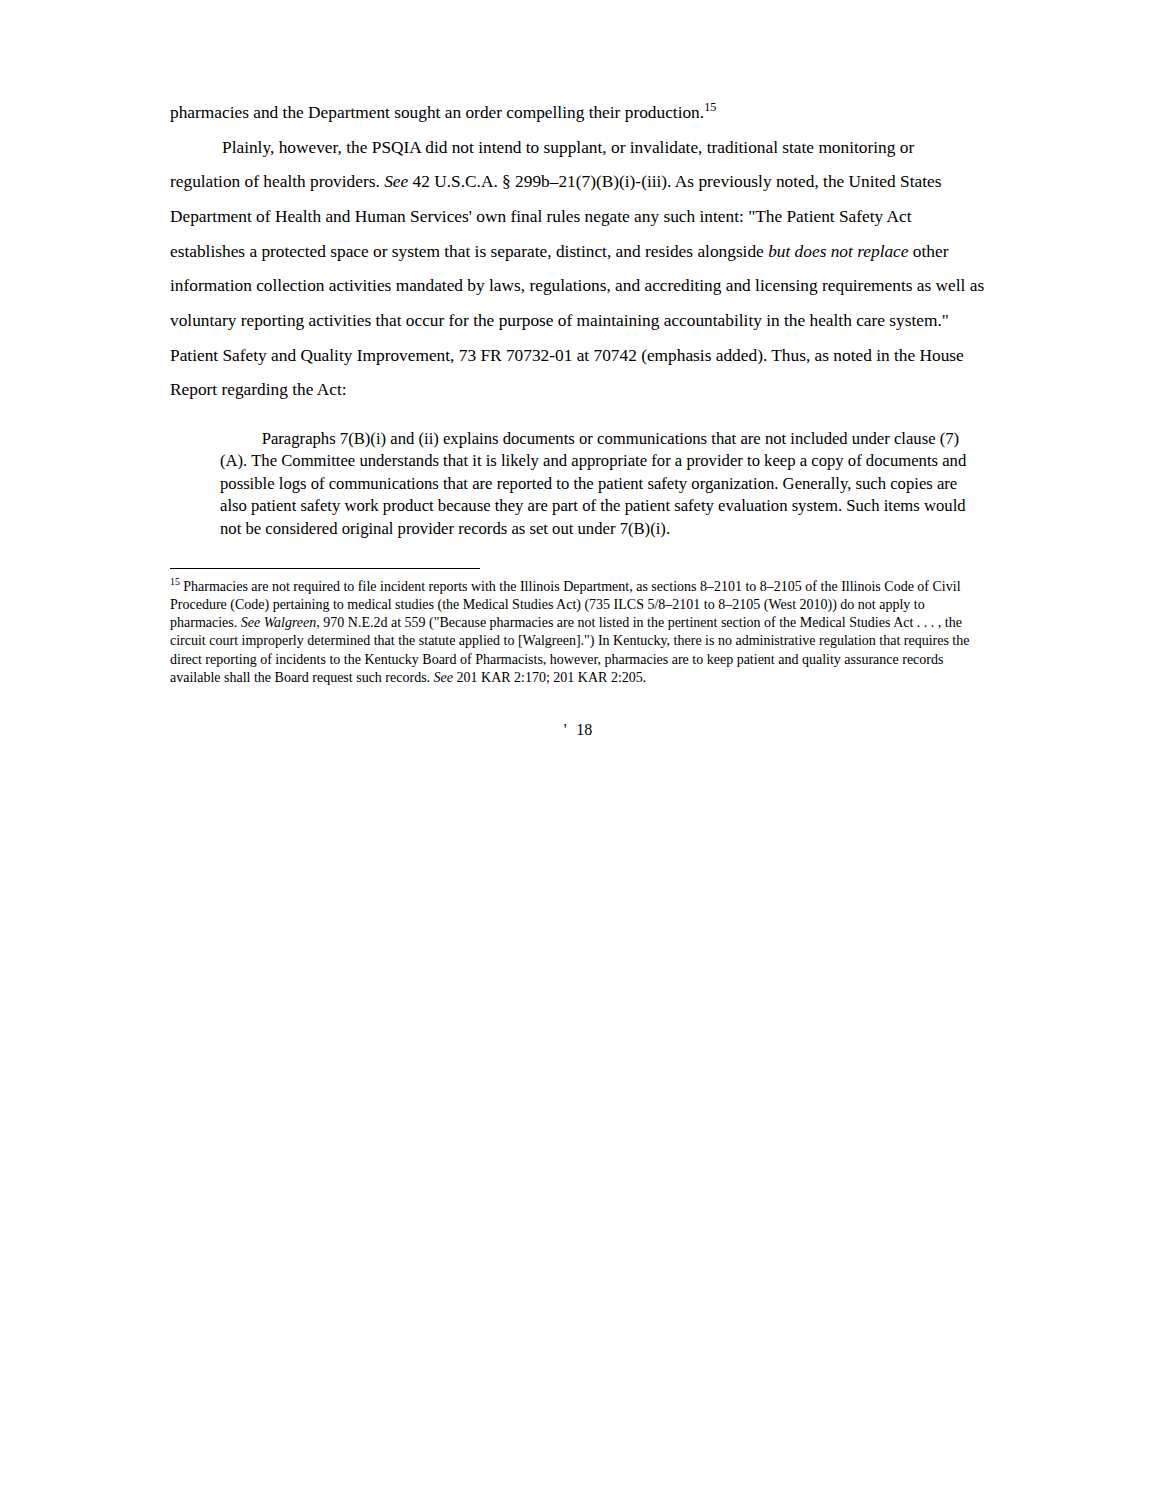pharmacies and the Department sought an order compelling their production.15
Plainly, however, the PSQIA did not intend to supplant, or invalidate, traditional state monitoring or regulation of health providers. See 42 U.S.C.A. § 299b–21(7)(B)(i)-(iii). As previously noted, the United States Department of Health and Human Services' own final rules negate any such intent: "The Patient Safety Act establishes a protected space or system that is separate, distinct, and resides alongside but does not replace other information collection activities mandated by laws, regulations, and accrediting and licensing requirements as well as voluntary reporting activities that occur for the purpose of maintaining accountability in the health care system." Patient Safety and Quality Improvement, 73 FR 70732-01 at 70742 (emphasis added). Thus, as noted in the House Report regarding the Act:
Paragraphs 7(B)(i) and (ii) explains documents or communications that are not included under clause (7)(A). The Committee understands that it is likely and appropriate for a provider to keep a copy of documents and possible logs of communications that are reported to the patient safety organization. Generally, such copies are also patient safety work product because they are part of the patient safety evaluation system. Such items would not be considered original provider records as set out under 7(B)(i).
15 Pharmacies are not required to file incident reports with the Illinois Department, as sections 8–2101 to 8–2105 of the Illinois Code of Civil Procedure (Code) pertaining to medical studies (the Medical Studies Act) (735 ILCS 5/8–2101 to 8–2105 (West 2010)) do not apply to pharmacies. See Walgreen, 970 N.E.2d at 559 ("Because pharmacies are not listed in the pertinent section of the Medical Studies Act . . . , the circuit court improperly determined that the statute applied to [Walgreen].") In Kentucky, there is no administrative regulation that requires the direct reporting of incidents to the Kentucky Board of Pharmacists, however, pharmacies are to keep patient and quality assurance records available shall the Board request such records. See 201 KAR 2:170; 201 KAR 2:205.
'18